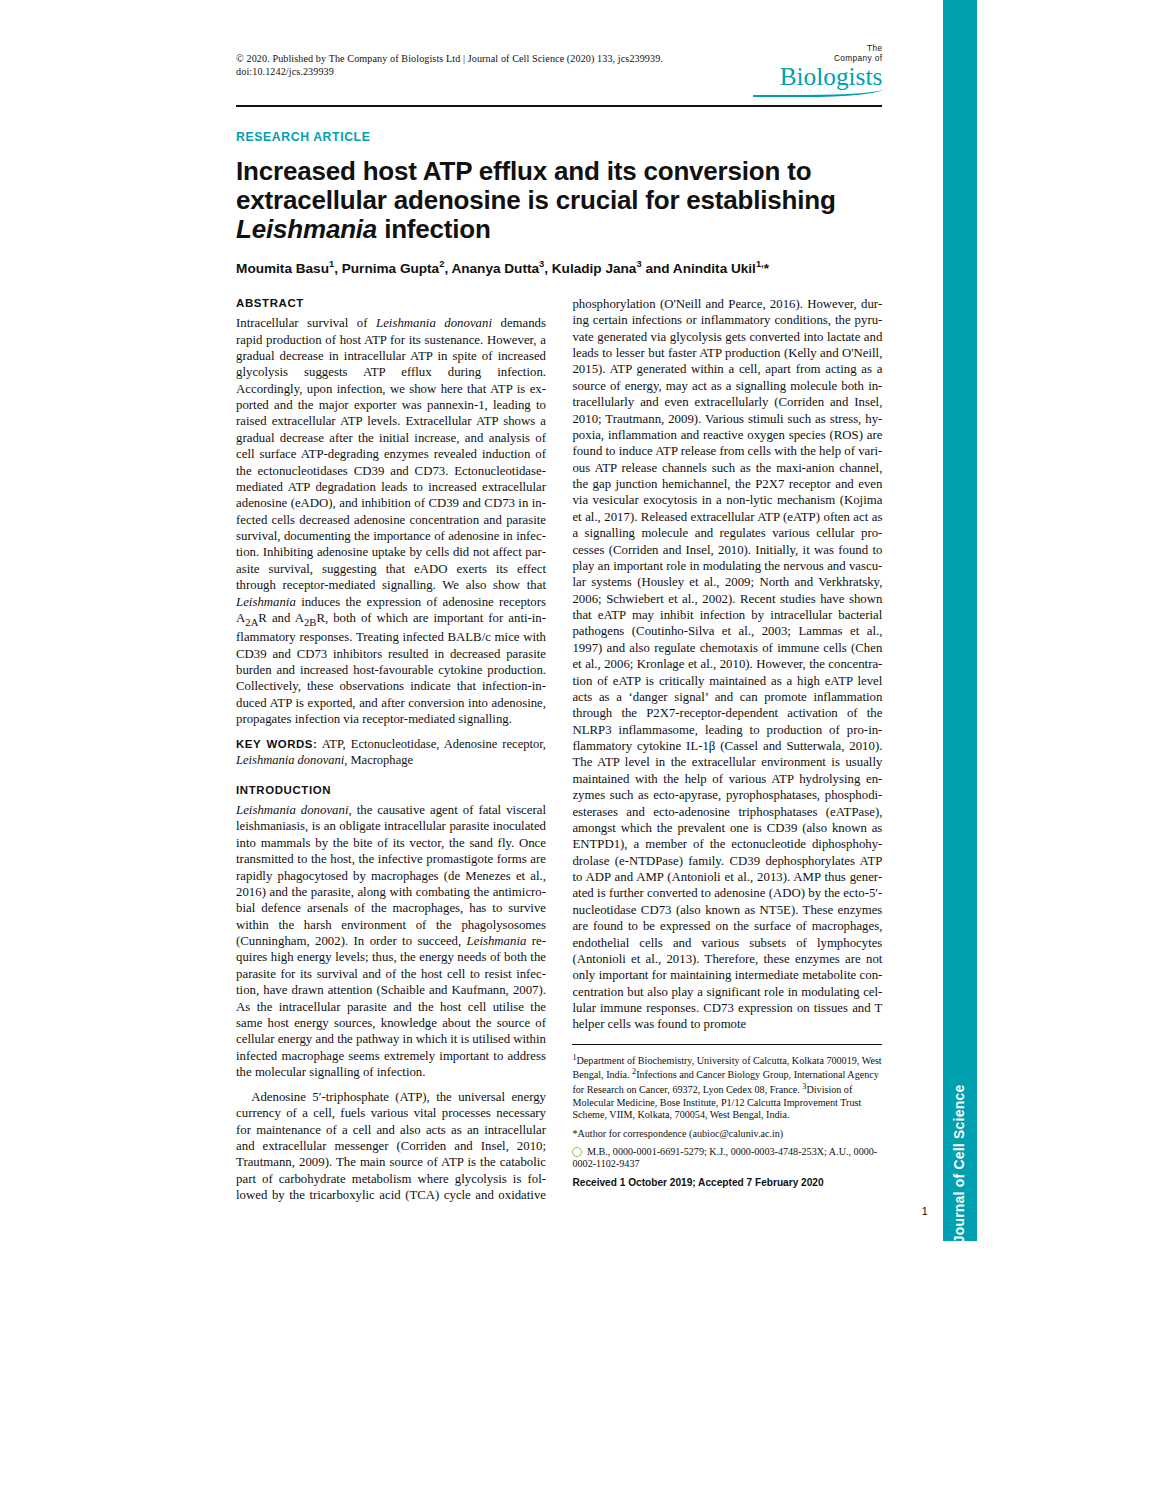Journal of Cell Science
© 2020. Published by The Company of Biologists Ltd | Journal of Cell Science (2020) 133, jcs239939. doi:10.1242/jcs.239939
The Company of Biologists
Research Article
Increased host ATP efflux and its conversion to extracellular adenosine is crucial for establishing Leishmania infection
Moumita Basu1, Purnima Gupta2, Ananya Dutta3, Kuladip Jana3 and Anindita Ukil1,*
Abstract
Intracellular survival of Leishmania donovani demands rapid production of host ATP for its sustenance. However, a gradual decrease in intracellular ATP in spite of increased glycolysis suggests ATP efflux during infection. Accordingly, upon infection, we show here that ATP is exported and the major exporter was pannexin-1, leading to raised extracellular ATP levels. Extracellular ATP shows a gradual decrease after the initial increase, and analysis of cell surface ATP-degrading enzymes revealed induction of the ectonucleotidases CD39 and CD73. Ectonucleotidase-mediated ATP degradation leads to increased extracellular adenosine (eADO), and inhibition of CD39 and CD73 in infected cells decreased adenosine concentration and parasite survival, documenting the importance of adenosine in infection. Inhibiting adenosine uptake by cells did not affect parasite survival, suggesting that eADO exerts its effect through receptor-mediated signalling. We also show that Leishmania induces the expression of adenosine receptors A2AR and A2BR, both of which are important for anti-inflammatory responses. Treating infected BALB/c mice with CD39 and CD73 inhibitors resulted in decreased parasite burden and increased host-favourable cytokine production. Collectively, these observations indicate that infection-induced ATP is exported, and after conversion into adenosine, propagates infection via receptor-mediated signalling.
Key words: ATP, Ectonucleotidase, Adenosine receptor, Leishmania donovani, Macrophage
Introduction
Leishmania donovani, the causative agent of fatal visceral leishmaniasis, is an obligate intracellular parasite inoculated into mammals by the bite of its vector, the sand fly. Once transmitted to the host, the infective promastigote forms are rapidly phagocytosed by macrophages (de Menezes et al., 2016) and the parasite, along with combating the antimicrobial defence arsenals of the macrophages, has to survive within the harsh environment of the phagolysosomes (Cunningham, 2002). In order to succeed, Leishmania requires high energy levels; thus, the energy needs of both the parasite for its survival and of the host cell to resist infection, have drawn attention (Schaible and Kaufmann, 2007). As the intracellular parasite and the host cell utilise the same host energy sources, knowledge about the source of cellular energy and the pathway in which it is utilised within infected macrophage seems extremely important to address the molecular signalling of infection.
Adenosine 5′-triphosphate (ATP), the universal energy currency of a cell, fuels various vital processes necessary for maintenance of a cell and also acts as an intracellular and extracellular messenger (Corriden and Insel, 2010; Trautmann, 2009). The main source of ATP is the catabolic part of carbohydrate metabolism where glycolysis is followed by the tricarboxylic acid (TCA) cycle and oxidative phosphorylation (O'Neill and Pearce, 2016). However, during certain infections or inflammatory conditions, the pyruvate generated via glycolysis gets converted into lactate and leads to lesser but faster ATP production (Kelly and O'Neill, 2015). ATP generated within a cell, apart from acting as a source of energy, may act as a signalling molecule both intracellularly and even extracellularly (Corriden and Insel, 2010; Trautmann, 2009). Various stimuli such as stress, hypoxia, inflammation and reactive oxygen species (ROS) are found to induce ATP release from cells with the help of various ATP release channels such as the maxi-anion channel, the gap junction hemichannel, the P2X7 receptor and even via vesicular exocytosis in a non-lytic mechanism (Kojima et al., 2017). Released extracellular ATP (eATP) often act as a signalling molecule and regulates various cellular processes (Corriden and Insel, 2010). Initially, it was found to play an important role in modulating the nervous and vascular systems (Housley et al., 2009; North and Verkhratsky, 2006; Schwiebert et al., 2002). Recent studies have shown that eATP may inhibit infection by intracellular bacterial pathogens (Coutinho-Silva et al., 2003; Lammas et al., 1997) and also regulate chemotaxis of immune cells (Chen et al., 2006; Kronlage et al., 2010). However, the concentration of eATP is critically maintained as a high eATP level acts as a ‘danger signal’ and can promote inflammation through the P2X7-receptor-dependent activation of the NLRP3 inflammasome, leading to production of pro-inflammatory cytokine IL-1β (Cassel and Sutterwala, 2010). The ATP level in the extracellular environment is usually maintained with the help of various ATP hydrolysing enzymes such as ecto-apyrase, pyrophosphatases, phosphodiesterases and ecto-adenosine triphosphatases (eATPase), amongst which the prevalent one is CD39 (also known as ENTPD1), a member of the ectonucleotide diphosphohydrolase (e-NTDPase) family. CD39 dephosphorylates ATP to ADP and AMP (Antonioli et al., 2013). AMP thus generated is further converted to adenosine (ADO) by the ecto-5′-nucleotidase CD73 (also known as NT5E). These enzymes are found to be expressed on the surface of macrophages, endothelial cells and various subsets of lymphocytes (Antonioli et al., 2013). Therefore, these enzymes are not only important for maintaining intermediate metabolite concentration but also play a significant role in modulating cellular immune responses. CD73 expression on tissues and T helper cells was found to promote
1Department of Biochemistry, University of Calcutta, Kolkata 700019, West Bengal, India. 2Infections and Cancer Biology Group, International Agency for Research on Cancer, 69372, Lyon Cedex 08, France. 3Division of Molecular Medicine, Bose Institute, P1/12 Calcutta Improvement Trust Scheme, VIIM, Kolkata, 700054, West Bengal, India.
*Author for correspondence (aubioc@caluniv.ac.in)
M.B., 0000-0001-6691-5279; K.J., 0000-0003-4748-253X; A.U., 0000-0002-1102-9437
Received 1 October 2019; Accepted 7 February 2020
1